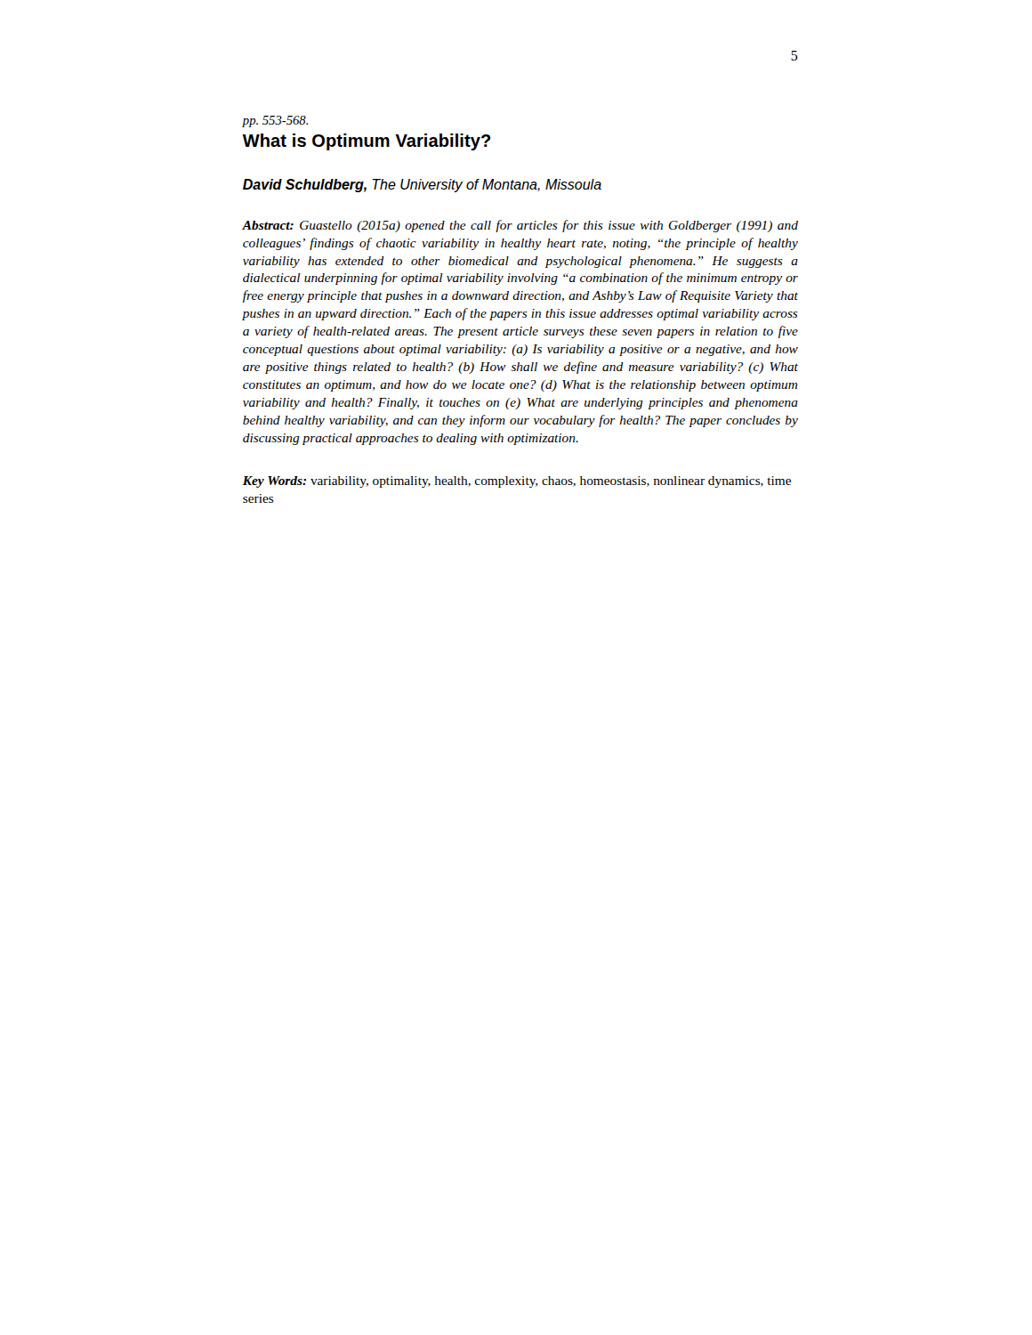5
pp. 553-568.
What is Optimum Variability?
David Schuldberg, The University of Montana, Missoula
Abstract: Guastello (2015a) opened the call for articles for this issue with Goldberger (1991) and colleagues’ findings of chaotic variability in healthy heart rate, noting, “the principle of healthy variability has extended to other biomedical and psychological phenomena.” He suggests a dialectical underpinning for optimal variability involving “a combination of the minimum entropy or free energy principle that pushes in a downward direction, and Ashby’s Law of Requisite Variety that pushes in an upward direction.” Each of the papers in this issue addresses optimal variability across a variety of health-related areas. The present article surveys these seven papers in relation to five conceptual questions about optimal variability: (a) Is variability a positive or a negative, and how are positive things related to health? (b) How shall we define and measure variability? (c) What constitutes an optimum, and how do we locate one? (d) What is the relationship between optimum variability and health? Finally, it touches on (e) What are underlying principles and phenomena behind healthy variability, and can they inform our vocabulary for health? The paper concludes by discussing practical approaches to dealing with optimization.
Key Words: variability, optimality, health, complexity, chaos, homeostasis, nonlinear dynamics, time series